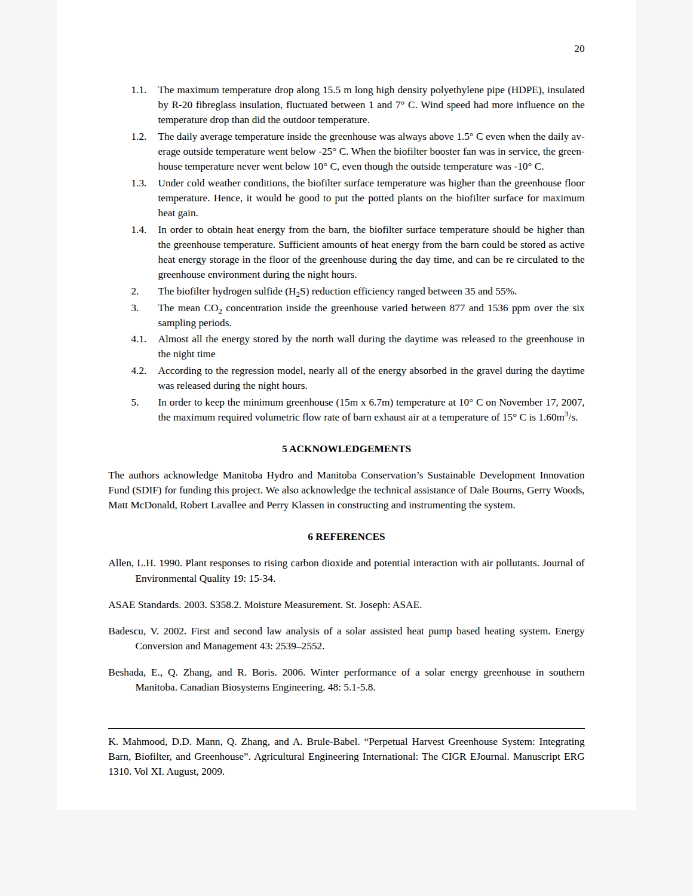20
1.1. The maximum temperature drop along 15.5 m long high density polyethylene pipe (HDPE), insulated by R-20 fibreglass insulation, fluctuated between 1 and 7° C. Wind speed had more influence on the temperature drop than did the outdoor temperature.
1.2. The daily average temperature inside the greenhouse was always above 1.5° C even when the daily average outside temperature went below -25° C. When the biofilter booster fan was in service, the greenhouse temperature never went below 10° C, even though the outside temperature was -10° C.
1.3. Under cold weather conditions, the biofilter surface temperature was higher than the greenhouse floor temperature. Hence, it would be good to put the potted plants on the biofilter surface for maximum heat gain.
1.4. In order to obtain heat energy from the barn, the biofilter surface temperature should be higher than the greenhouse temperature. Sufficient amounts of heat energy from the barn could be stored as active heat energy storage in the floor of the greenhouse during the day time, and can be re circulated to the greenhouse environment during the night hours.
2. The biofilter hydrogen sulfide (H2S) reduction efficiency ranged between 35 and 55%.
3. The mean CO2 concentration inside the greenhouse varied between 877 and 1536 ppm over the six sampling periods.
4.1. Almost all the energy stored by the north wall during the daytime was released to the greenhouse in the night time
4.2. According to the regression model, nearly all of the energy absorbed in the gravel during the daytime was released during the night hours.
5. In order to keep the minimum greenhouse (15m x 6.7m) temperature at 10° C on November 17, 2007, the maximum required volumetric flow rate of barn exhaust air at a temperature of 15° C is 1.60m3/s.
5 ACKNOWLEDGEMENTS
The authors acknowledge Manitoba Hydro and Manitoba Conservation’s Sustainable Development Innovation Fund (SDIF) for funding this project. We also acknowledge the technical assistance of Dale Bourns, Gerry Woods, Matt McDonald, Robert Lavallee and Perry Klassen in constructing and instrumenting the system.
6 REFERENCES
Allen, L.H. 1990. Plant responses to rising carbon dioxide and potential interaction with air pollutants. Journal of Environmental Quality 19: 15-34.
ASAE Standards. 2003. S358.2. Moisture Measurement. St. Joseph: ASAE.
Badescu, V. 2002. First and second law analysis of a solar assisted heat pump based heating system. Energy Conversion and Management 43: 2539–2552.
Beshada, E., Q. Zhang, and R. Boris. 2006. Winter performance of a solar energy greenhouse in southern Manitoba. Canadian Biosystems Engineering. 48: 5.1-5.8.
K. Mahmood, D.D. Mann, Q. Zhang, and A. Brule-Babel. “Perpetual Harvest Greenhouse System: Integrating Barn, Biofilter, and Greenhouse”. Agricultural Engineering International: The CIGR EJournal. Manuscript ERG 1310. Vol XI. August, 2009.